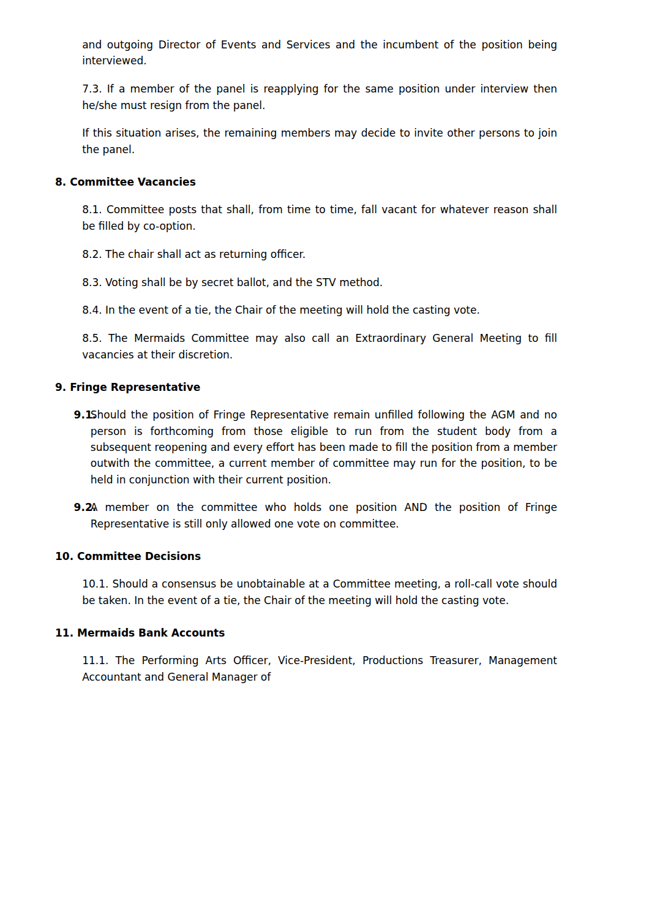and outgoing Director of Events and Services and the incumbent of the position being interviewed.
7.3. If a member of the panel is reapplying for the same position under interview then he/she must resign from the panel.
If this situation arises, the remaining members may decide to invite other persons to join the panel.
8. Committee Vacancies
8.1. Committee posts that shall, from time to time, fall vacant for whatever reason shall be filled by co-option.
8.2. The chair shall act as returning officer.
8.3. Voting shall be by secret ballot, and the STV method.
8.4. In the event of a tie, the Chair of the meeting will hold the casting vote.
8.5. The Mermaids Committee may also call an Extraordinary General Meeting to fill vacancies at their discretion.
9. Fringe Representative
9.1. Should the position of Fringe Representative remain unfilled following the AGM and no person is forthcoming from those eligible to run from the student body from a subsequent reopening and every effort has been made to fill the position from a member outwith the committee, a current member of committee may run for the position, to be held in conjunction with their current position.
9.2. A member on the committee who holds one position AND the position of Fringe Representative is still only allowed one vote on committee.
10. Committee Decisions
10.1. Should a consensus be unobtainable at a Committee meeting, a roll-call vote should be taken. In the event of a tie, the Chair of the meeting will hold the casting vote.
11. Mermaids Bank Accounts
11.1. The Performing Arts Officer, Vice-President, Productions Treasurer, Management Accountant and General Manager of